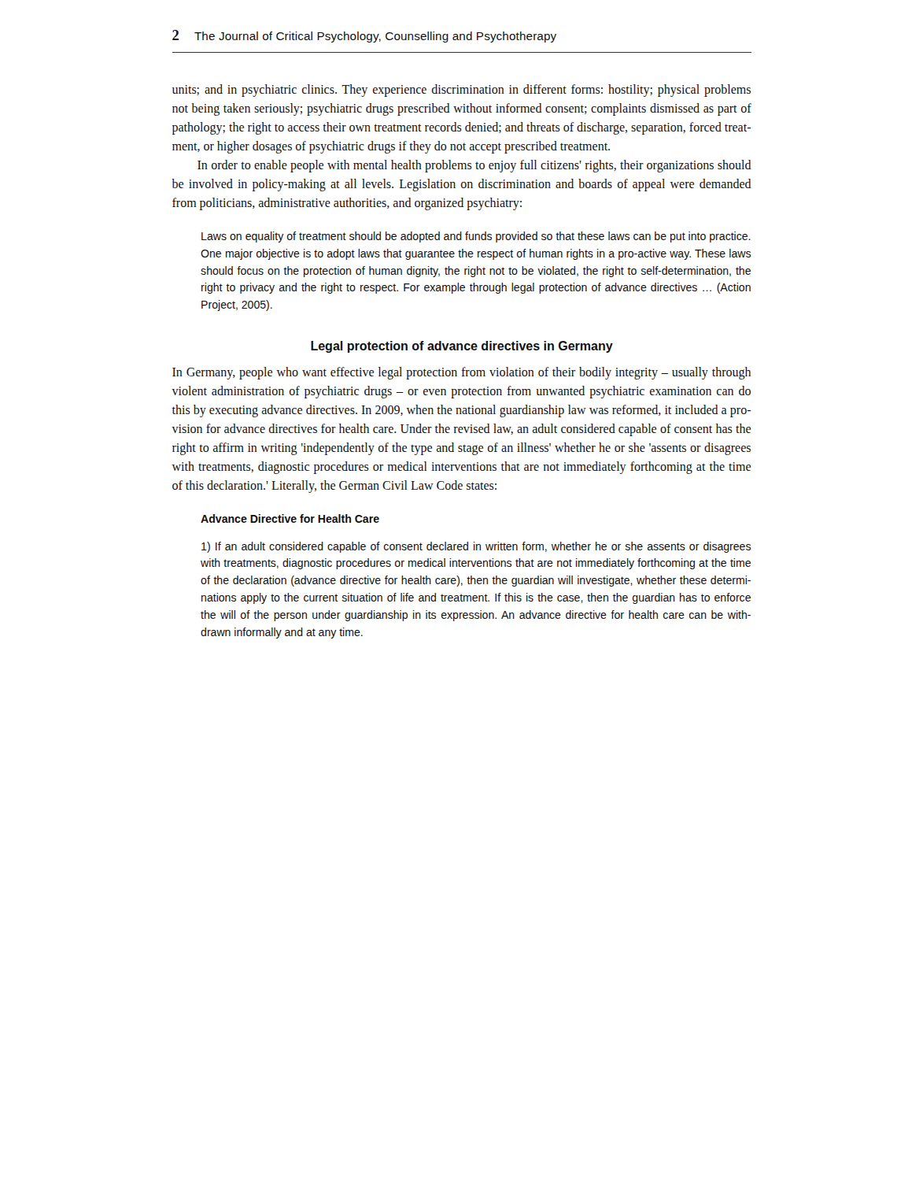2 The Journal of Critical Psychology, Counselling and Psychotherapy
units; and in psychiatric clinics. They experience discrimination in different forms: hostility; physical problems not being taken seriously; psychiatric drugs prescribed without informed consent; complaints dismissed as part of pathology; the right to access their own treatment records denied; and threats of discharge, separation, forced treatment, or higher dosages of psychiatric drugs if they do not accept prescribed treatment.
In order to enable people with mental health problems to enjoy full citizens' rights, their organizations should be involved in policy-making at all levels. Legislation on discrimination and boards of appeal were demanded from politicians, administrative authorities, and organized psychiatry:
Laws on equality of treatment should be adopted and funds provided so that these laws can be put into practice. One major objective is to adopt laws that guarantee the respect of human rights in a pro-active way. These laws should focus on the protection of human dignity, the right not to be violated, the right to self-determination, the right to privacy and the right to respect. For example through legal protection of advance directives … (Action Project, 2005).
Legal protection of advance directives in Germany
In Germany, people who want effective legal protection from violation of their bodily integrity – usually through violent administration of psychiatric drugs – or even protection from unwanted psychiatric examination can do this by executing advance directives. In 2009, when the national guardianship law was reformed, it included a provision for advance directives for health care. Under the revised law, an adult considered capable of consent has the right to affirm in writing 'independently of the type and stage of an illness' whether he or she 'assents or disagrees with treatments, diagnostic procedures or medical interventions that are not immediately forthcoming at the time of this declaration.' Literally, the German Civil Law Code states:
Advance Directive for Health Care
1) If an adult considered capable of consent declared in written form, whether he or she assents or disagrees with treatments, diagnostic procedures or medical interventions that are not immediately forthcoming at the time of the declaration (advance directive for health care), then the guardian will investigate, whether these determinations apply to the current situation of life and treatment. If this is the case, then the guardian has to enforce the will of the person under guardianship in its expression. An advance directive for health care can be withdrawn informally and at any time.